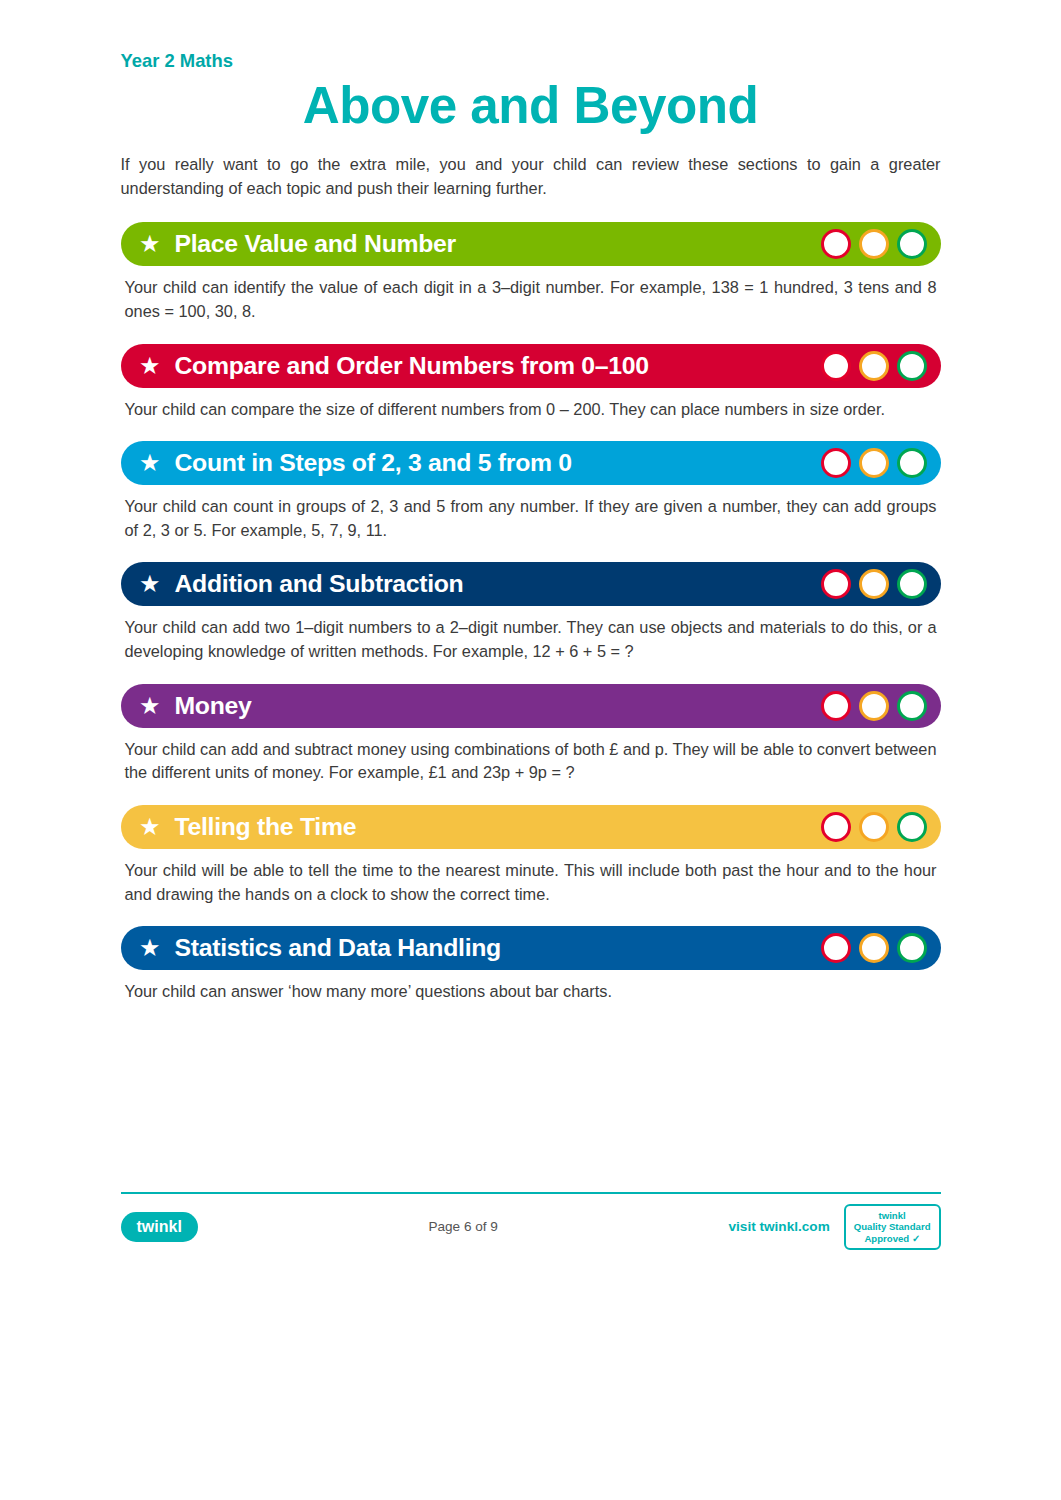Year 2 Maths
Above and Beyond
If you really want to go the extra mile, you and your child can review these sections to gain a greater understanding of each topic and push their learning further.
★ Place Value and Number
Your child can identify the value of each digit in a 3–digit number. For example, 138 = 1 hundred, 3 tens and 8 ones = 100, 30, 8.
★ Compare and Order Numbers from 0–100
Your child can compare the size of different numbers from 0 – 200. They can place numbers in size order.
★ Count in Steps of 2, 3 and 5 from 0
Your child can count in groups of 2, 3 and 5 from any number. If they are given a number, they can add groups of 2, 3 or 5. For example, 5, 7, 9, 11.
★ Addition and Subtraction
Your child can add two 1–digit numbers to a 2–digit number. They can use objects and materials to do this, or a developing knowledge of written methods. For example, 12 + 6 + 5 = ?
★ Money
Your child can add and subtract money using combinations of both £ and p. They will be able to convert between the different units of money. For example, £1 and 23p + 9p = ?
★ Telling the Time
Your child will be able to tell the time to the nearest minute. This will include both past the hour and to the hour and drawing the hands on a clock to show the correct time.
★ Statistics and Data Handling
Your child can answer ‘how many more’ questions about bar charts.
twinkl
Page 6 of 9
visit twinkl.com
twinkl
Quality Standard
Approved ✓